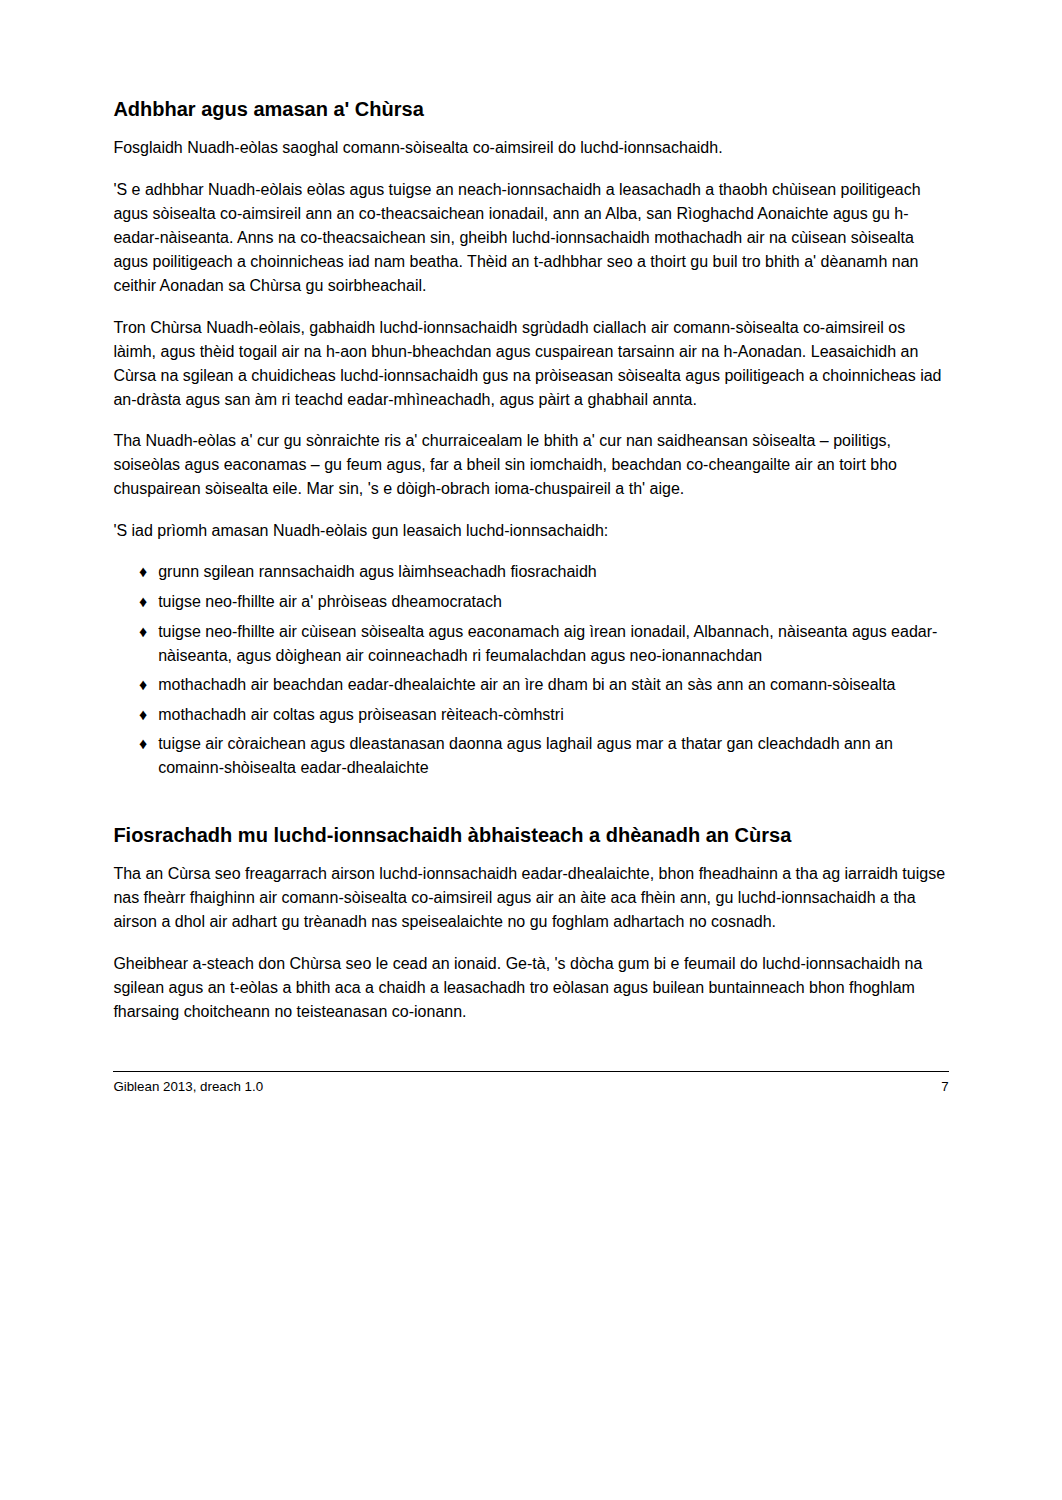Adhbhar agus amasan a' Chùrsa
Fosglaidh Nuadh-eòlas saoghal comann-sòisealta co-aimsireil do luchd-ionnsachaidh.
'S e adhbhar Nuadh-eòlais eòlas agus tuigse an neach-ionnsachaidh a leasachadh a thaobh chùisean poilitigeach agus sòisealta co-aimsireil ann an co-theacsaichean ionadail, ann an Alba, san Rìoghachd Aonaichte agus gu h-eadar-nàiseanta. Anns na co-theacsaichean sin, gheibh luchd-ionnsachaidh mothachadh air na cùisean sòisealta agus poilitigeach a choinnicheas iad nam beatha. Thèid an t-adhbhar seo a thoirt gu buil tro bhith a' dèanamh nan ceithir Aonadan sa Chùrsa gu soirbheachail.
Tron Chùrsa Nuadh-eòlais, gabhaidh luchd-ionnsachaidh sgrùdadh ciallach air comann-sòisealta co-aimsireil os làimh, agus thèid togail air na h-aon bhun-bheachdan agus cuspairean tarsainn air na h-Aonadan. Leasaichidh an Cùrsa na sgilean a chuidicheas luchd-ionnsachaidh gus na pròiseasan sòisealta agus poilitigeach a choinnicheas iad an-dràsta agus san àm ri teachd eadar-mhìneachadh, agus pàirt a ghabhail annta.
Tha Nuadh-eòlas a' cur gu sònraichte ris a' churraicealam le bhith a' cur nan saidheansan sòisealta – poilitigs, soiseòlas agus eaconamas – gu feum agus, far a bheil sin iomchaidh, beachdan co-cheangailte air an toirt bho chuspairean sòisealta eile. Mar sin, 's e dòigh-obrach ioma-chuspaireil a th' aige.
'S iad prìomh amasan Nuadh-eòlais gun leasaich luchd-ionnsachaidh:
grunn sgilean rannsachaidh agus làimhseachadh fiosrachaidh
tuigse neo-fhillte air a' phròiseas dheamocratach
tuigse neo-fhillte air cùisean sòisealta agus eaconamach aig ìrean ionadail, Albannach, nàiseanta agus eadar-nàiseanta, agus dòighean air coinneachadh ri feumalachdan agus neo-ionannachdan
mothachadh air beachdan eadar-dhealaichte air an ìre dham bi an stàit an sàs ann an comann-sòisealta
mothachadh air coltas agus pròiseasan rèiteach-còmhstri
tuigse air còraichean agus dleastanasan daonna agus laghail agus mar a thatar gan cleachdadh ann an comainn-shòisealta eadar-dhealaichte
Fiosrachadh mu luchd-ionnsachaidh àbhaisteach a dhèanadh an Cùrsa
Tha an Cùrsa seo freagarrach airson luchd-ionnsachaidh eadar-dhealaichte, bhon fheadhainn a tha ag iarraidh tuigse nas fheàrr fhaighinn air comann-sòisealta co-aimsireil agus air an àite aca fhèin ann, gu luchd-ionnsachaidh a tha airson a dhol air adhart gu trèanadh nas speisealaichte no gu foghlam adhartach no cosnadh.
Gheibhear a-steach don Chùrsa seo le cead an ionaid. Ge-tà, 's dòcha gum bi e feumail do luchd-ionnsachaidh na sgilean agus an t-eòlas a bhith aca a chaidh a leasachadh tro eòlasan agus builean buntainneach bhon fhoghlam fharsaing choitcheann no teisteanasan co-ionann.
Giblean 2013, dreach 1.0 7